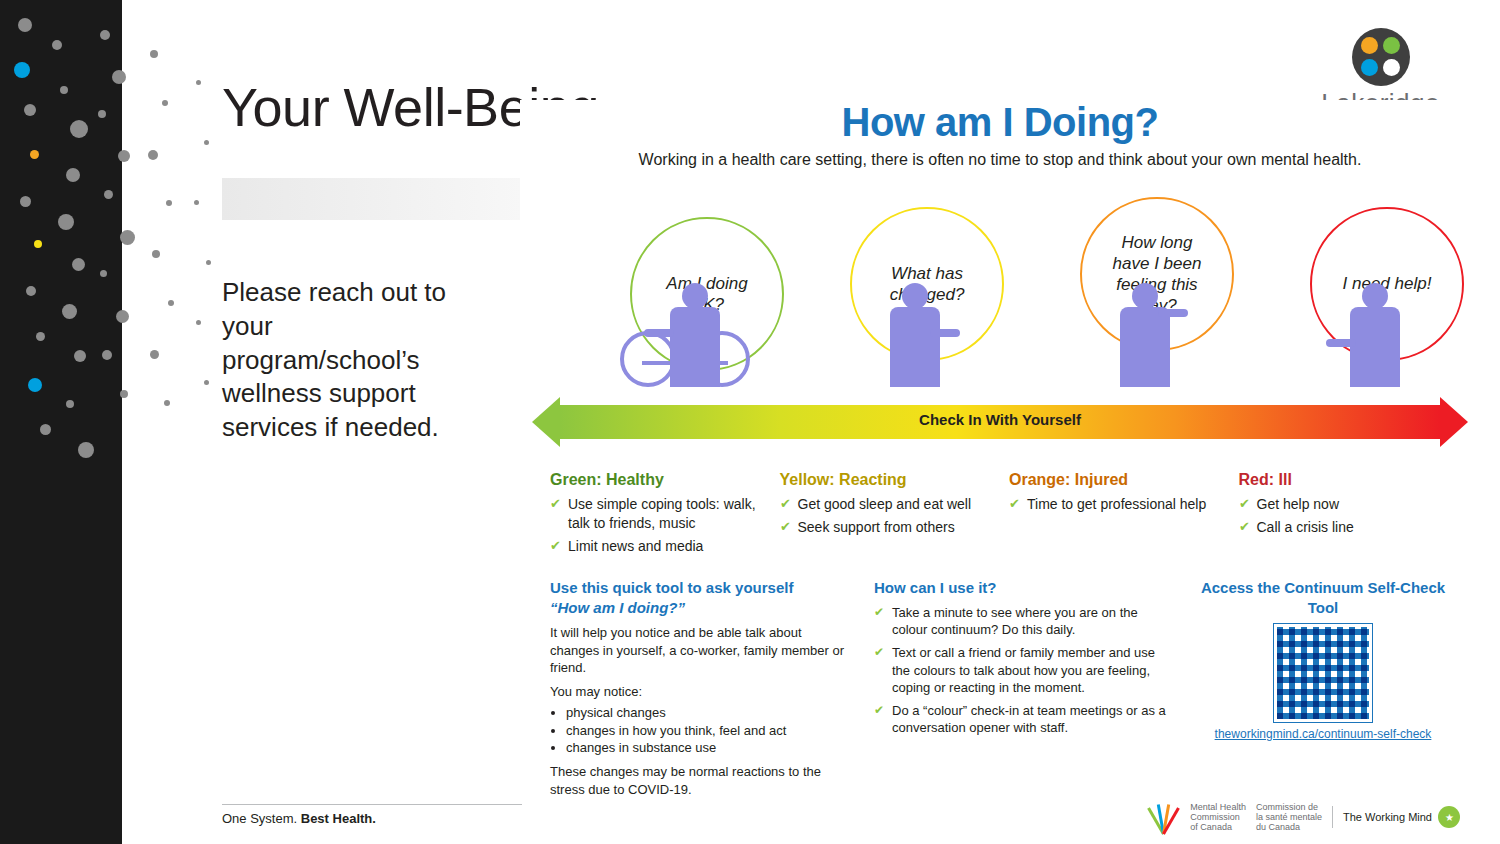Your Well-Being
Lakeridge
Please reach out to your program/school’s wellness support services if needed.
How am I Doing?
Working in a health care setting, there is often no time to stop and think about your own mental health.
Am I doing
OK?
What has
changed?
How long
have I been
feeling this
way?
I need help!
Check In With Yourself
Green: Healthy
Use simple coping tools: walk, talk to friends, music
Limit news and media
Yellow: Reacting
Get good sleep and eat well
Seek support from others
Orange: Injured
Time to get professional help
Red: Ill
Get help now
Call a crisis line
Use this quick tool to ask yourself
“How am I doing?”
It will help you notice and be able talk about changes in yourself, a co-worker, family member or friend.
You may notice:
physical changes
changes in how you think, feel and act
changes in substance use
These changes may be normal reactions to the stress due to COVID-19.
How can I use it?
Take a minute to see where you are on the colour continuum? Do this daily.
Text or call a friend or family member and use the colours to talk about how you are feeling, coping or reacting in the moment.
Do a “colour” check-in at team meetings or as a conversation opener with staff.
Access the Continuum Self-Check Tool
theworkingmind.ca/continuum-self-check
Mental Health
Commission
of Canada
Commission de
la santé mentale
du Canada
The Working Mind ★
One System. Best Health.